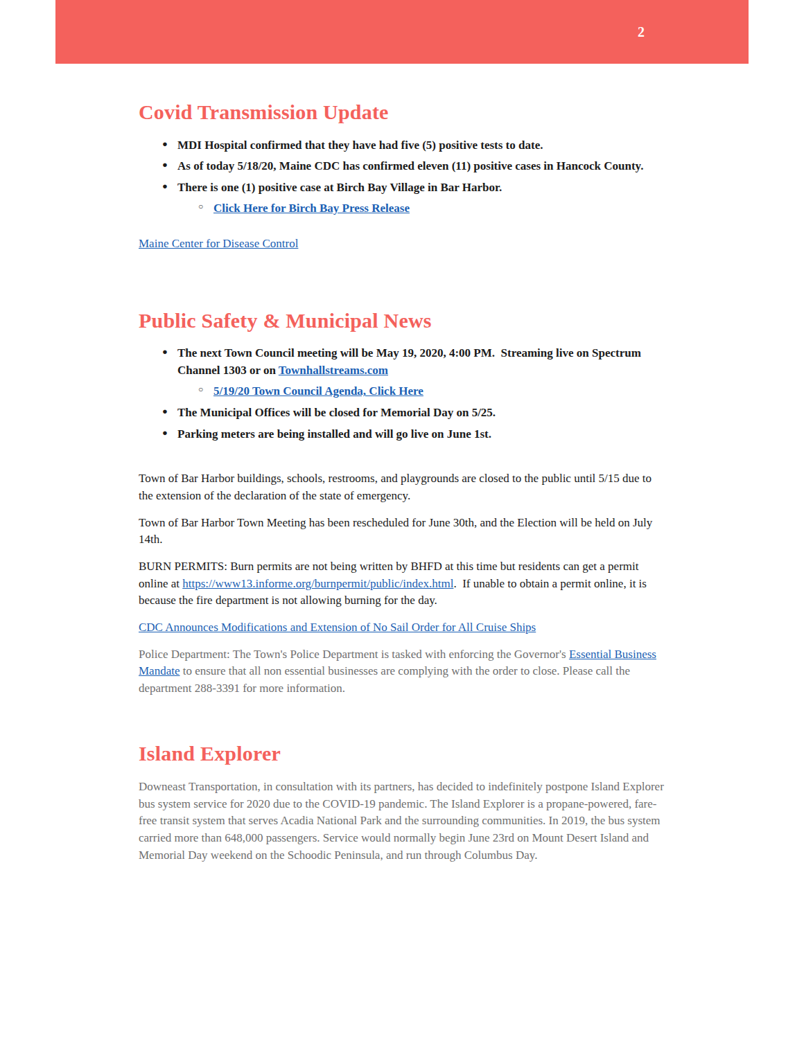2
Covid Transmission Update
MDI Hospital confirmed that they have had five (5) positive tests to date.
As of today 5/18/20, Maine CDC has confirmed eleven (11) positive cases in Hancock County.
There is one (1) positive case at Birch Bay Village in Bar Harbor.
Click Here for Birch Bay Press Release
Maine Center for Disease Control
Public Safety & Municipal News
The next Town Council meeting will be May 19, 2020, 4:00 PM. Streaming live on Spectrum Channel 1303 or on Townhallstreams.com
5/19/20 Town Council Agenda, Click Here
The Municipal Offices will be closed for Memorial Day on 5/25.
Parking meters are being installed and will go live on June 1st.
Town of Bar Harbor buildings, schools, restrooms, and playgrounds are closed to the public until 5/15 due to the extension of the declaration of the state of emergency.
Town of Bar Harbor Town Meeting has been rescheduled for June 30th, and the Election will be held on July 14th.
BURN PERMITS: Burn permits are not being written by BHFD at this time but residents can get a permit online at https://www13.informe.org/burnpermit/public/index.html. If unable to obtain a permit online, it is because the fire department is not allowing burning for the day.
CDC Announces Modifications and Extension of No Sail Order for All Cruise Ships
Police Department: The Town's Police Department is tasked with enforcing the Governor's Essential Business Mandate to ensure that all non essential businesses are complying with the order to close. Please call the department 288-3391 for more information.
Island Explorer
Downeast Transportation, in consultation with its partners, has decided to indefinitely postpone Island Explorer bus system service for 2020 due to the COVID-19 pandemic. The Island Explorer is a propane-powered, fare-free transit system that serves Acadia National Park and the surrounding communities. In 2019, the bus system carried more than 648,000 passengers. Service would normally begin June 23rd on Mount Desert Island and Memorial Day weekend on the Schoodic Peninsula, and run through Columbus Day.